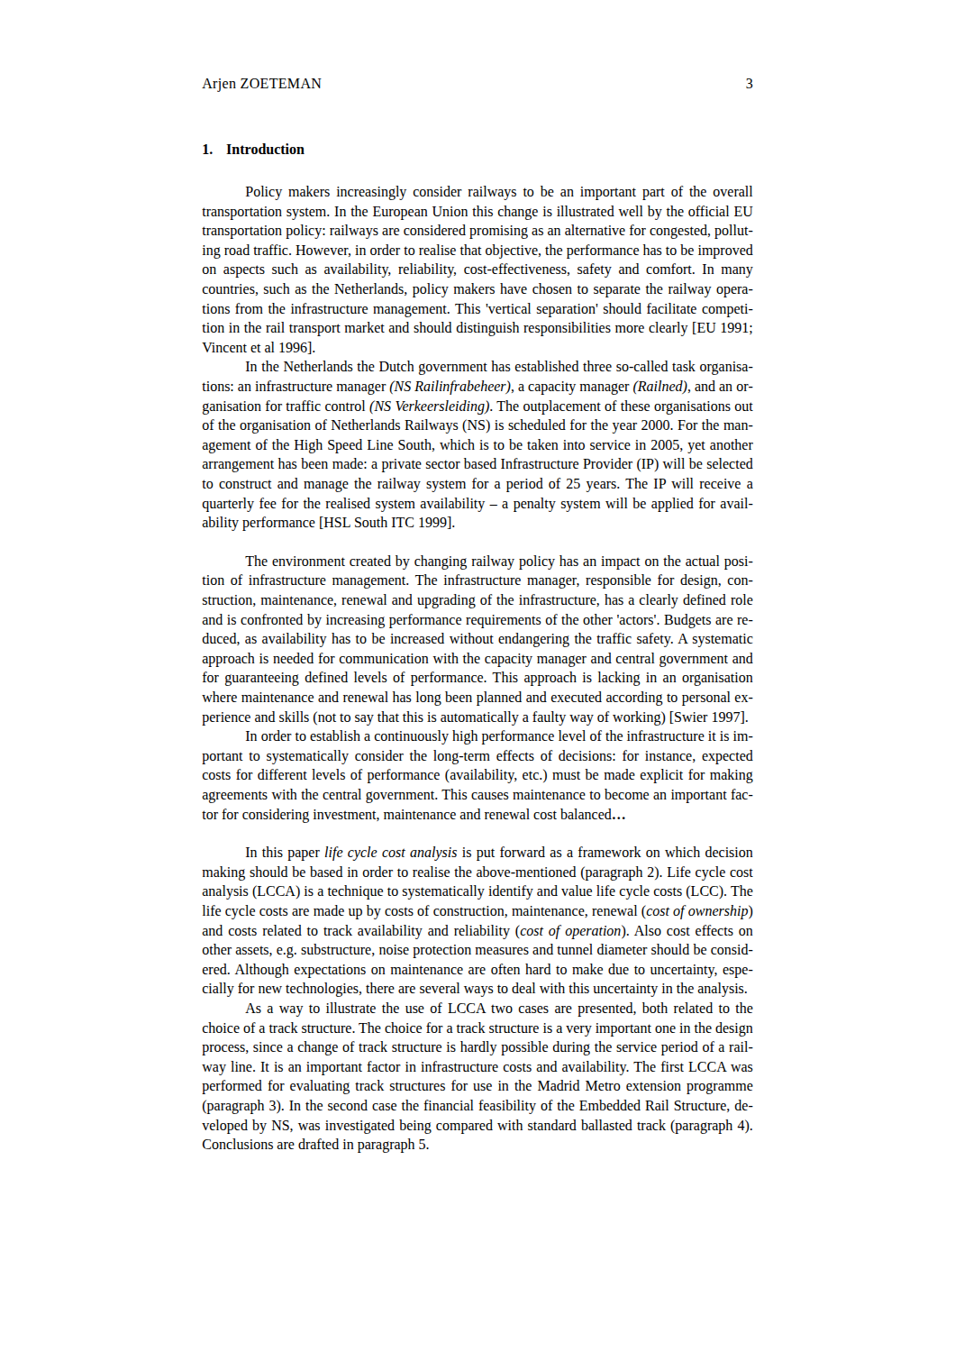Arjen ZOETEMAN 3
1. Introduction
Policy makers increasingly consider railways to be an important part of the overall transportation system. In the European Union this change is illustrated well by the official EU transportation policy: railways are considered promising as an alternative for congested, polluting road traffic. However, in order to realise that objective, the performance has to be improved on aspects such as availability, reliability, cost-effectiveness, safety and comfort. In many countries, such as the Netherlands, policy makers have chosen to separate the railway operations from the infrastructure management. This 'vertical separation' should facilitate competition in the rail transport market and should distinguish responsibilities more clearly [EU 1991; Vincent et al 1996].
In the Netherlands the Dutch government has established three so-called task organisations: an infrastructure manager (NS Railinfrabeheer), a capacity manager (Railned), and an organisation for traffic control (NS Verkeersleiding). The outplacement of these organisations out of the organisation of Netherlands Railways (NS) is scheduled for the year 2000. For the management of the High Speed Line South, which is to be taken into service in 2005, yet another arrangement has been made: a private sector based Infrastructure Provider (IP) will be selected to construct and manage the railway system for a period of 25 years. The IP will receive a quarterly fee for the realised system availability – a penalty system will be applied for availability performance [HSL South ITC 1999].
The environment created by changing railway policy has an impact on the actual position of infrastructure management. The infrastructure manager, responsible for design, construction, maintenance, renewal and upgrading of the infrastructure, has a clearly defined role and is confronted by increasing performance requirements of the other 'actors'. Budgets are reduced, as availability has to be increased without endangering the traffic safety. A systematic approach is needed for communication with the capacity manager and central government and for guaranteeing defined levels of performance. This approach is lacking in an organisation where maintenance and renewal has long been planned and executed according to personal experience and skills (not to say that this is automatically a faulty way of working) [Swier 1997].
In order to establish a continuously high performance level of the infrastructure it is important to systematically consider the long-term effects of decisions: for instance, expected costs for different levels of performance (availability, etc.) must be made explicit for making agreements with the central government. This causes maintenance to become an important factor for considering investment, maintenance and renewal cost balanced…
In this paper life cycle cost analysis is put forward as a framework on which decision making should be based in order to realise the above-mentioned (paragraph 2). Life cycle cost analysis (LCCA) is a technique to systematically identify and value life cycle costs (LCC). The life cycle costs are made up by costs of construction, maintenance, renewal (cost of ownership) and costs related to track availability and reliability (cost of operation). Also cost effects on other assets, e.g. substructure, noise protection measures and tunnel diameter should be considered. Although expectations on maintenance are often hard to make due to uncertainty, especially for new technologies, there are several ways to deal with this uncertainty in the analysis.
As a way to illustrate the use of LCCA two cases are presented, both related to the choice of a track structure. The choice for a track structure is a very important one in the design process, since a change of track structure is hardly possible during the service period of a railway line. It is an important factor in infrastructure costs and availability. The first LCCA was performed for evaluating track structures for use in the Madrid Metro extension programme (paragraph 3). In the second case the financial feasibility of the Embedded Rail Structure, developed by NS, was investigated being compared with standard ballasted track (paragraph 4). Conclusions are drafted in paragraph 5.